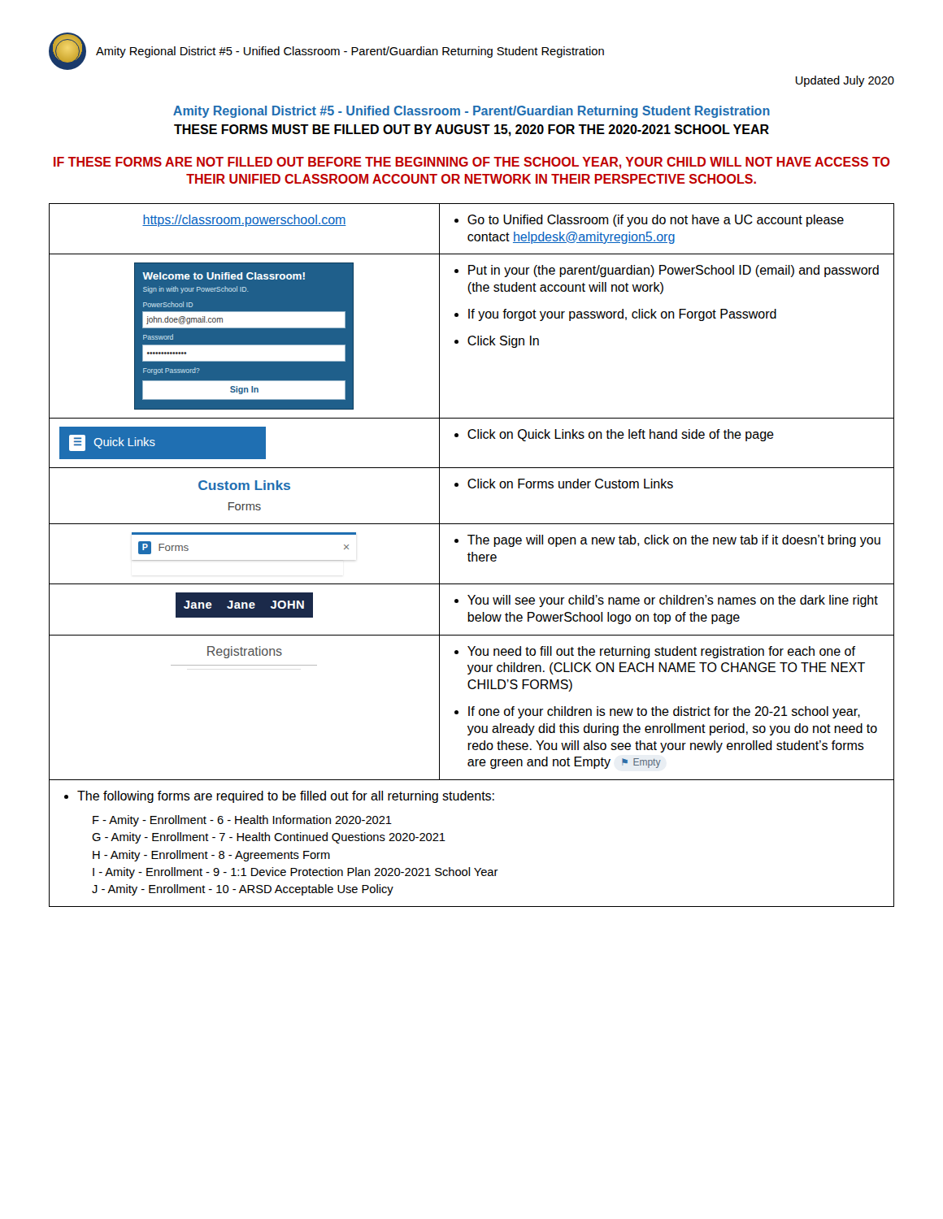Amity Regional District #5 - Unified Classroom - Parent/Guardian Returning Student Registration
Updated July 2020
Amity Regional District #5 - Unified Classroom - Parent/Guardian Returning Student Registration
THESE FORMS MUST BE FILLED OUT BY AUGUST 15, 2020 FOR THE 2020-2021 SCHOOL YEAR
IF THESE FORMS ARE NOT FILLED OUT BEFORE THE BEGINNING OF THE SCHOOL YEAR, YOUR CHILD WILL NOT HAVE ACCESS TO THEIR UNIFIED CLASSROOM ACCOUNT OR NETWORK IN THEIR PERSPECTIVE SCHOOLS.
| https://classroom.powerschool.com | Go to Unified Classroom (if you do not have a UC account please contact helpdesk@amityregion5.org |
| Welcome to Unified Classroom! Sign in with your PowerSchool ID. PowerSchool ID john.doe@gmail.com Password •••••••••••••• Forgot Password? Sign In | Put in your (the parent/guardian) PowerSchool ID (email) and password (the student account will not work) If you forgot your password, click on Forgot Password Click Sign In |
| ☰ Quick Links | Click on Quick Links on the left hand side of the page |
| Custom Links Forms | Click on Forms under Custom Links |
| P Forms × | The page will open a new tab, click on the new tab if it doesn’t bring you there |
| Jane Jane JOHN | You will see your child’s name or children’s names on the dark line right below the PowerSchool logo on top of the page |
| Registrations | You need to fill out the returning student registration for each one of your children. (CLICK ON EACH NAME TO CHANGE TO THE NEXT CHILD’S FORMS) If one of your children is new to the district for the 20-21 school year, you already did this during the enrollment period, so you do not need to redo these. You will also see that your newly enrolled student’s forms are green and not Empty ⚑ Empty |
| The following forms are required to be filled out for all returning students: F - Amity - Enrollment - 6 - Health Information 2020-2021 G - Amity - Enrollment - 7 - Health Continued Questions 2020-2021 H - Amity - Enrollment - 8 - Agreements Form I - Amity - Enrollment - 9 - 1:1 Device Protection Plan 2020-2021 School Year J - Amity - Enrollment - 10 - ARSD Acceptable Use Policy |